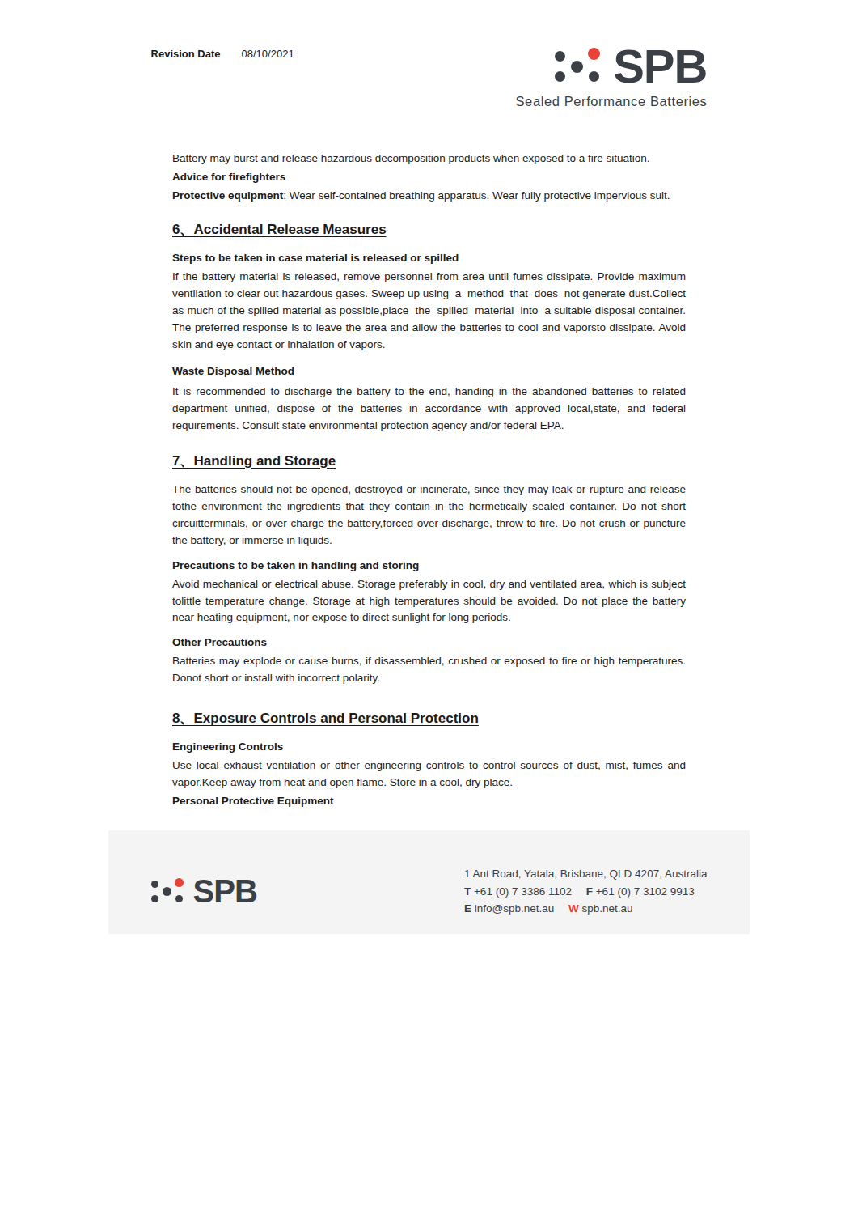Revision Date 08/10/2021
SPB
Sealed Performance Batteries
Battery may burst and release hazardous decomposition products when exposed to a fire situation.
Advice for firefighters
Protective equipment: Wear self-contained breathing apparatus. Wear fully protective impervious suit.
6、Accidental Release Measures
Steps to be taken in case material is released or spilled
If the battery material is released, remove personnel from area until fumes dissipate. Provide maximum ventilation to clear out hazardous gases. Sweep up using a method that does not generate dust.Collect as much of the spilled material as possible,place the spilled material into a suitable disposal container. The preferred response is to leave the area and allow the batteries to cool and vaporsto dissipate. Avoid skin and eye contact or inhalation of vapors.
Waste Disposal Method
It is recommended to discharge the battery to the end, handing in the abandoned batteries to related department unified, dispose of the batteries in accordance with approved local,state, and federal requirements. Consult state environmental protection agency and/or federal EPA.
7、Handling and Storage
The batteries should not be opened, destroyed or incinerate, since they may leak or rupture and release tothe environment the ingredients that they contain in the hermetically sealed container. Do not short circuitterminals, or over charge the battery,forced over-discharge, throw to fire. Do not crush or puncture the battery, or immerse in liquids.
Precautions to be taken in handling and storing
Avoid mechanical or electrical abuse. Storage preferably in cool, dry and ventilated area, which is subject tolittle temperature change. Storage at high temperatures should be avoided. Do not place the battery near heating equipment, nor expose to direct sunlight for long periods.
Other Precautions
Batteries may explode or cause burns, if disassembled, crushed or exposed to fire or high temperatures. Donot short or install with incorrect polarity.
8、Exposure Controls and Personal Protection
Engineering Controls
Use local exhaust ventilation or other engineering controls to control sources of dust, mist, fumes and vapor.Keep away from heat and open flame. Store in a cool, dry place.
Personal Protective Equipment
SPB
1 Ant Road, Yatala, Brisbane, QLD 4207, Australia
T +61 (0) 7 3386 1102 F +61 (0) 7 3102 9913
E info@spb.net.au W spb.net.au